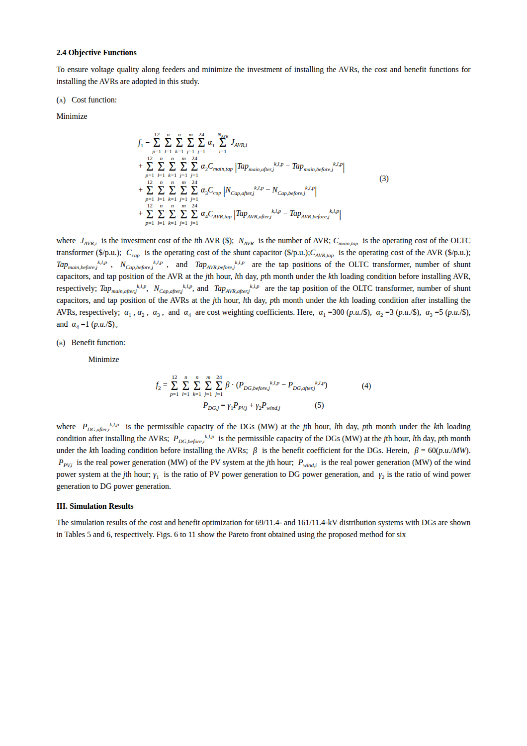2.4 Objective Functions
To ensure voltage quality along feeders and minimize the investment of installing the AVRs, the cost and benefit functions for installing the AVRs are adopted in this study.
(a) Cost function:
Minimize
f1 = 12 Σp=1 nΣl=1 nΣk=1 mΣj=1 24 Σj=1 α1 NAVR Σi=1 JAVR,i
+ 12 Σp=1 nΣl=1 nΣk=1 mΣj=1 24 Σj=1 α2Cmain,tap |Tapmain,after,jk,l,p − Tapmain,before,jk,l,p|
+ 12 Σp=1 nΣl=1 nΣk=1 mΣj=1 24 Σj=1 α3Ccap |NCap,after,jk,l,p − NCap,before,jk,l,p|
+ 12 Σp=1 nΣl=1 nΣk=1 mΣj=1 24 Σj=1 α4CAVR,tap |TapAVR,after,jk,l,p − TapAVR,before,jk,l,p|
(3)
where JAVR,i is the investment cost of the ith AVR ($); NAVR is the number of AVR; Cmain,tap is the operating cost of the OLTC transformer ($/p.u.); Ccap is the operating cost of the shunt capacitor ($/p.u.);CAVR,tap is the operating cost of the AVR ($/p.u.); Tapmain,before,jk,l,p , NCap,before,jk,l,p , and TapAVR,before,jk,l,p are the tap positions of the OLTC transformer, number of shunt capacitors, and tap position of the AVR at the jth hour, lth day, pth month under the kth loading condition before installing AVR, respectively; Tapmain,after,jk,l,p, NCap,after,jk,l,p, and TapAVR,after,jk,l,p are the tap position of the OLTC transformer, number of shunt capacitors, and tap position of the AVRs at the jth hour, lth day, pth month under the kth loading condition after installing the AVRs, respectively; α1 , α2 , α3 , and α4 are cost weighting coefficients. Here, α1 =300 (p.u./$), α2 =3 (p.u./$), α3 =5 (p.u./$), and α4 =1 (p.u./$)。
(b) Benefit function:
Minimize
f2 = 12 Σp=1 nΣl=1 nΣk=1 mΣj=1 24 Σj=1 β · (PDG,before,jk,l,p − PDG,after,jk,l,p)
(4)
PDG,j = γ1PPV,j + γ2Pwind,j
(5)
where PDG,after,ik,l,p is the permissible capacity of the DGs (MW) at the jth hour, lth day, pth month under the kth loading condition after installing the AVRs; PDG,before,ik,l,p is the permissible capacity of the DGs (MW) at the jth hour, lth day, pth month under the kth loading condition before installing the AVRs; β is the benefit coefficient for the DGs. Herein, β = 60(p.u./MW). PPV,i is the real power generation (MW) of the PV system at the jth hour; Pwind,i is the real power generation (MW) of the wind power system at the jth hour; γ1 is the ratio of PV power generation to DG power generation, and γ2 is the ratio of wind power generation to DG power generation.
III. Simulation Results
The simulation results of the cost and benefit optimization for 69/11.4- and 161/11.4-kV distribution systems with DGs are shown in Tables 5 and 6, respectively. Figs. 6 to 11 show the Pareto front obtained using the proposed method for six